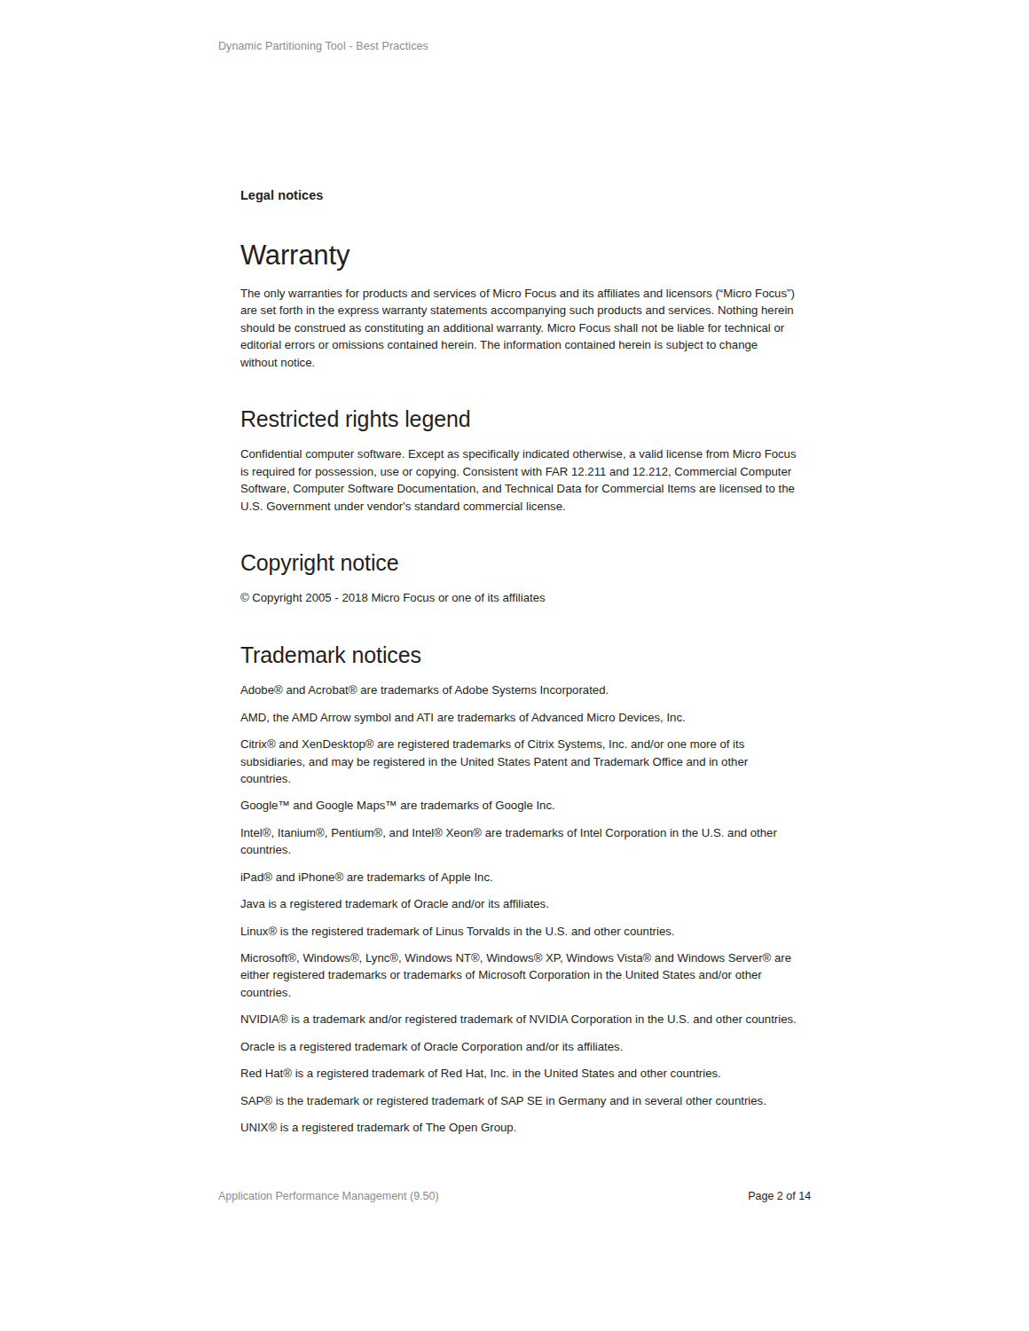Dynamic Partitioning Tool - Best Practices
Legal notices
Warranty
The only warranties for products and services of Micro Focus and its affiliates and licensors (“Micro Focus”) are set forth in the express warranty statements accompanying such products and services. Nothing herein should be construed as constituting an additional warranty. Micro Focus shall not be liable for technical or editorial errors or omissions contained herein. The information contained herein is subject to change without notice.
Restricted rights legend
Confidential computer software. Except as specifically indicated otherwise, a valid license from Micro Focus is required for possession, use or copying. Consistent with FAR 12.211 and 12.212, Commercial Computer Software, Computer Software Documentation, and Technical Data for Commercial Items are licensed to the U.S. Government under vendor's standard commercial license.
Copyright notice
© Copyright 2005 - 2018 Micro Focus or one of its affiliates
Trademark notices
Adobe® and Acrobat® are trademarks of Adobe Systems Incorporated.
AMD, the AMD Arrow symbol and ATI are trademarks of Advanced Micro Devices, Inc.
Citrix® and XenDesktop® are registered trademarks of Citrix Systems, Inc. and/or one more of its subsidiaries, and may be registered in the United States Patent and Trademark Office and in other countries.
Google™ and Google Maps™ are trademarks of Google Inc.
Intel®, Itanium®, Pentium®, and Intel® Xeon® are trademarks of Intel Corporation in the U.S. and other countries.
iPad® and iPhone® are trademarks of Apple Inc.
Java is a registered trademark of Oracle and/or its affiliates.
Linux® is the registered trademark of Linus Torvalds in the U.S. and other countries.
Microsoft®, Windows®, Lync®, Windows NT®, Windows® XP, Windows Vista® and Windows Server® are either registered trademarks or trademarks of Microsoft Corporation in the United States and/or other countries.
NVIDIA® is a trademark and/or registered trademark of NVIDIA Corporation in the U.S. and other countries.
Oracle is a registered trademark of Oracle Corporation and/or its affiliates.
Red Hat® is a registered trademark of Red Hat, Inc. in the United States and other countries.
SAP® is the trademark or registered trademark of SAP SE in Germany and in several other countries.
UNIX® is a registered trademark of The Open Group.
Application Performance Management (9.50)
Page 2 of 14